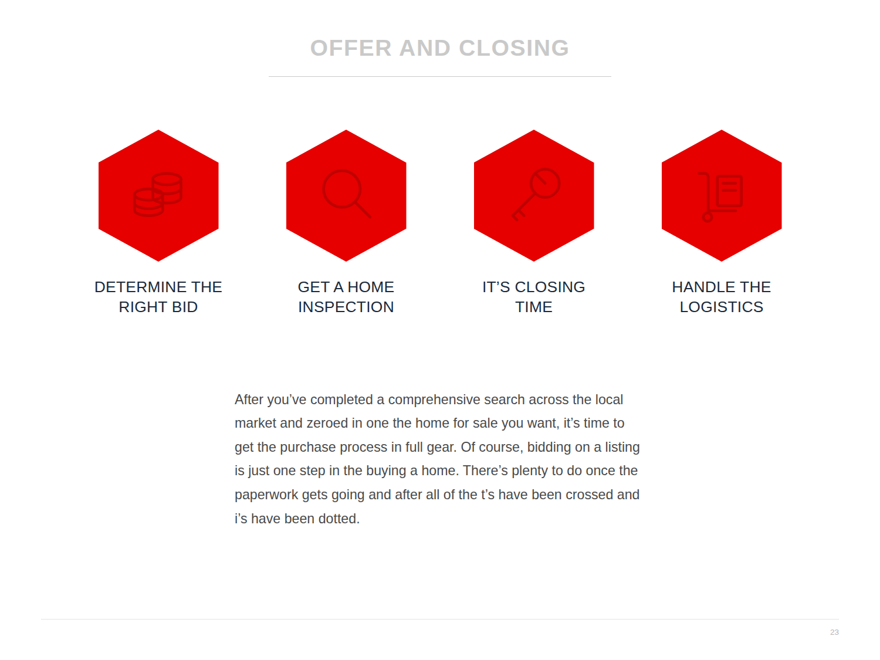Offer and Closing
Determine the
Right Bid
Get a Home
Inspection
It’s Closing
Time
Handle the
Logistics
After you’ve completed a comprehensive search across the local market and zeroed in one the home for sale you want, it’s time to get the purchase process in full gear. Of course, bidding on a listing is just one step in the buying a home. There’s plenty to do once the paperwork gets going and after all of the t’s have been crossed and i’s have been dotted.
23